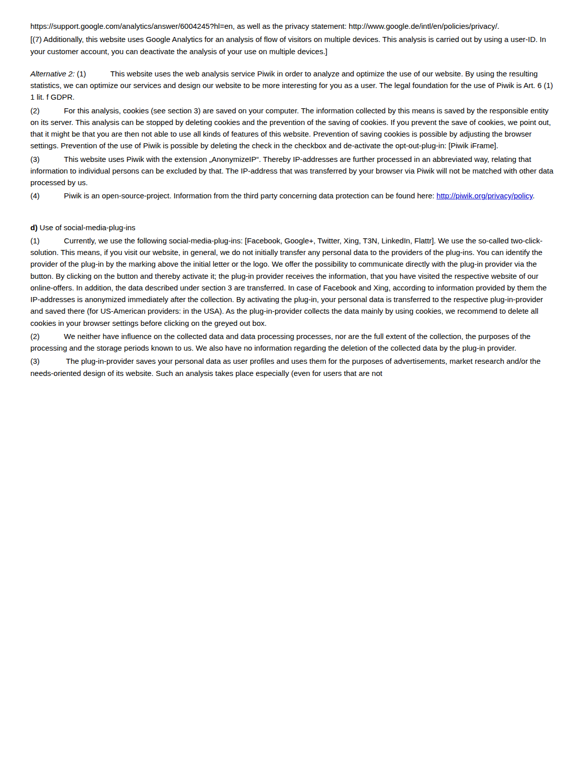https://support.google.com/analytics/answer/6004245?hl=en, as well as the privacy statement: http://www.google.de/intl/en/policies/privacy/.
[(7) Additionally, this website uses Google Analytics for an analysis of flow of visitors on multiple devices. This analysis is carried out by using a user-ID. In your customer account, you can deactivate the analysis of your use on multiple devices.]
Alternative 2: (1) This website uses the web analysis service Piwik in order to analyze and optimize the use of our website. By using the resulting statistics, we can optimize our services and design our website to be more interesting for you as a user. The legal foundation for the use of Piwik is Art. 6 (1) 1 lit. f GDPR.
(2) For this analysis, cookies (see section 3) are saved on your computer. The information collected by this means is saved by the responsible entity on its server. This analysis can be stopped by deleting cookies and the prevention of the saving of cookies. If you prevent the save of cookies, we point out, that it might be that you are then not able to use all kinds of features of this website. Prevention of saving cookies is possible by adjusting the browser settings. Prevention of the use of Piwik is possible by deleting the check in the checkbox and de-activate the opt-out-plug-in: [Piwik iFrame].
(3) This website uses Piwik with the extension „AnonymizeIP“. Thereby IP-addresses are further processed in an abbreviated way, relating that information to individual persons can be excluded by that. The IP-address that was transferred by your browser via Piwik will not be matched with other data processed by us.
(4) Piwik is an open-source-project. Information from the third party concerning data protection can be found here: http://piwik.org/privacy/policy.
d) Use of social-media-plug-ins
(1) Currently, we use the following social-media-plug-ins: [Facebook, Google+, Twitter, Xing, T3N, LinkedIn, Flattr]. We use the so-called two-click-solution. This means, if you visit our website, in general, we do not initially transfer any personal data to the providers of the plug-ins. You can identify the provider of the plug-in by the marking above the initial letter or the logo. We offer the possibility to communicate directly with the plug-in provider via the button. By clicking on the button and thereby activate it; the plug-in provider receives the information, that you have visited the respective website of our online-offers. In addition, the data described under section 3 are transferred. In case of Facebook and Xing, according to information provided by them the IP-addresses is anonymized immediately after the collection. By activating the plug-in, your personal data is transferred to the respective plug-in-provider and saved there (for US-American providers: in the USA). As the plug-in-provider collects the data mainly by using cookies, we recommend to delete all cookies in your browser settings before clicking on the greyed out box.
(2) We neither have influence on the collected data and data processing processes, nor are the full extent of the collection, the purposes of the processing and the storage periods known to us. We also have no information regarding the deletion of the collected data by the plug-in provider.
(3) The plug-in-provider saves your personal data as user profiles and uses them for the purposes of advertisements, market research and/or the needs-oriented design of its website. Such an analysis takes place especially (even for users that are not